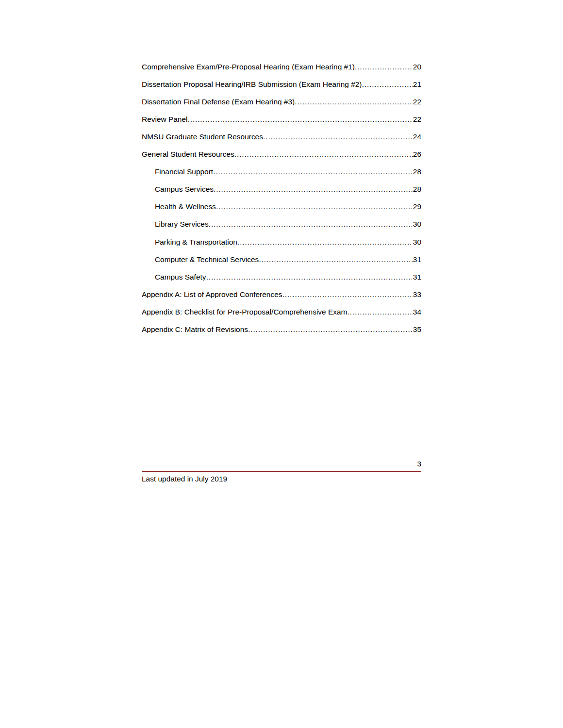Comprehensive Exam/Pre-Proposal Hearing (Exam Hearing #1) 20
Dissertation Proposal Hearing/IRB Submission (Exam Hearing #2) 21
Dissertation Final Defense (Exam Hearing #3) 22
Review Panel 22
NMSU Graduate Student Resources 24
General Student Resources 26
Financial Support 28
Campus Services 28
Health & Wellness 29
Library Services 30
Parking & Transportation 30
Computer & Technical Services 31
Campus Safety 31
Appendix A: List of Approved Conferences 33
Appendix B: Checklist for Pre-Proposal/Comprehensive Exam 34
Appendix C: Matrix of Revisions 35
3
Last updated in July 2019